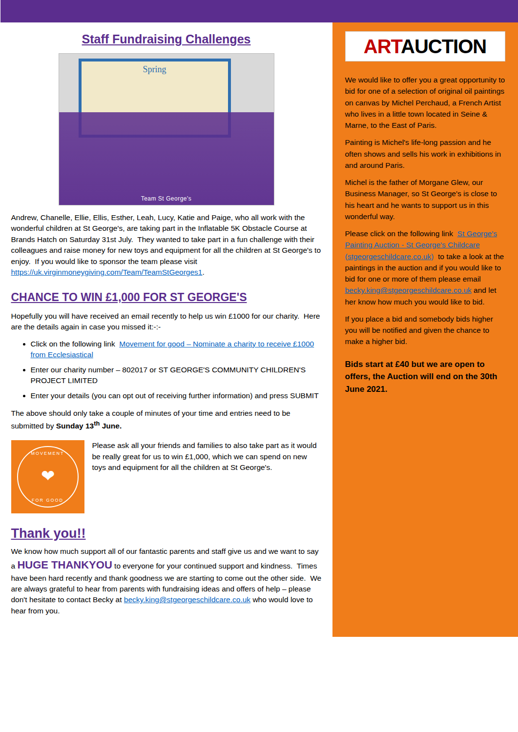Staff Fundraising Challenges
Spring
Team St George's
Andrew, Chanelle, Ellie, Ellis, Esther, Leah, Lucy, Katie and Paige, who all work with the wonderful children at St George's, are taking part in the Inflatable 5K Obstacle Course at Brands Hatch on Saturday 31st July. They wanted to take part in a fun challenge with their colleagues and raise money for new toys and equipment for all the children at St George's to enjoy. If you would like to sponsor the team please visit https://uk.virginmoneygiving.com/Team/TeamStGeorges1.
CHANCE TO WIN £1,000 FOR ST GEORGE'S
Hopefully you will have received an email recently to help us win £1000 for our charity. Here are the details again in case you missed it:-:-
Click on the following link Movement for good – Nominate a charity to receive £1000 from Ecclesiastical
Enter our charity number – 802017 or ST GEORGE'S COMMUNITY CHILDREN'S PROJECT LIMITED
Enter your details (you can opt out of receiving further information) and press SUBMIT
The above should only take a couple of minutes of your time and entries need to be submitted by Sunday 13th June.
MOVEMENT
❤
FOR GOOD
Please ask all your friends and families to also take part as it would be really great for us to win £1,000, which we can spend on new toys and equipment for all the children at St George's.
Thank you!!
We know how much support all of our fantastic parents and staff give us and we want to say a HUGE THANKYOU to everyone for your continued support and kindness. Times have been hard recently and thank goodness we are starting to come out the other side. We are always grateful to hear from parents with fundraising ideas and offers of help – please don't hesitate to contact Becky at becky.king@stgeorgeschildcare.co.uk who would love to hear from you.
ART AUCTION
We would like to offer you a great opportunity to bid for one of a selection of original oil paintings on canvas by Michel Perchaud, a French Artist who lives in a little town located in Seine & Marne, to the East of Paris.
Painting is Michel's life-long passion and he often shows and sells his work in exhibitions in and around Paris.
Michel is the father of Morgane Glew, our Business Manager, so St George's is close to his heart and he wants to support us in this wonderful way.
Please click on the following link St George's Painting Auction - St George's Childcare (stgeorgeschildcare.co.uk) to take a look at the paintings in the auction and if you would like to bid for one or more of them please email becky.king@stgeorgeschildcare.co.uk and let her know how much you would like to bid.
If you place a bid and somebody bids higher you will be notified and given the chance to make a higher bid.
Bids start at £40 but we are open to offers, the Auction will end on the 30th June 2021.